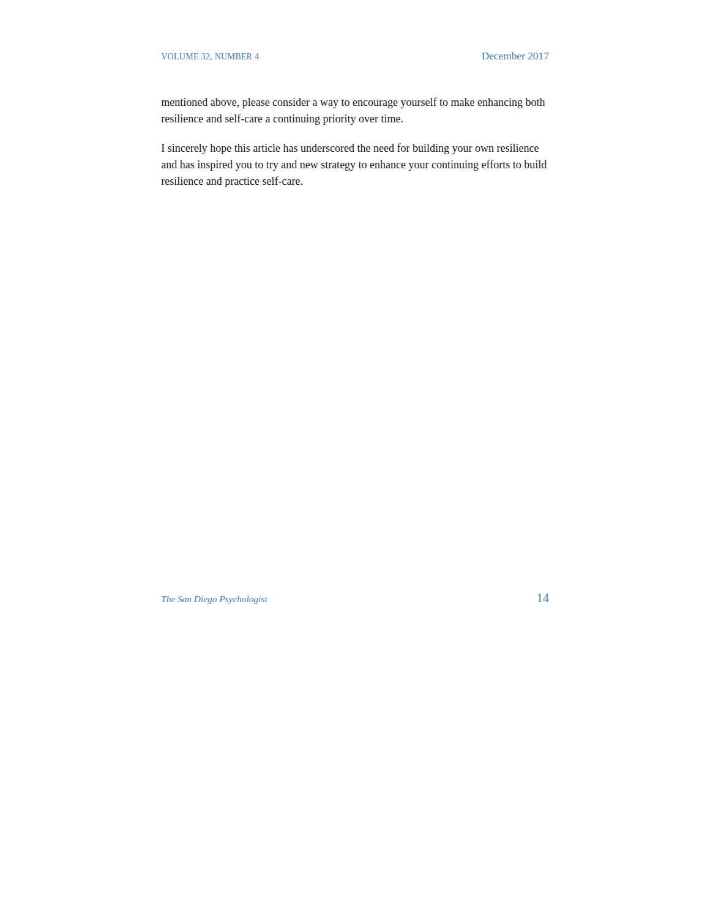Volume 32, Number 4
December 2017
mentioned above, please consider a way to encourage yourself to make enhancing both resilience and self-care a continuing priority over time.
I sincerely hope this article has underscored the need for building your own resilience and has inspired you to try and new strategy to enhance your continuing efforts to build resilience and practice self-care.
The San Diego Psychologist
14